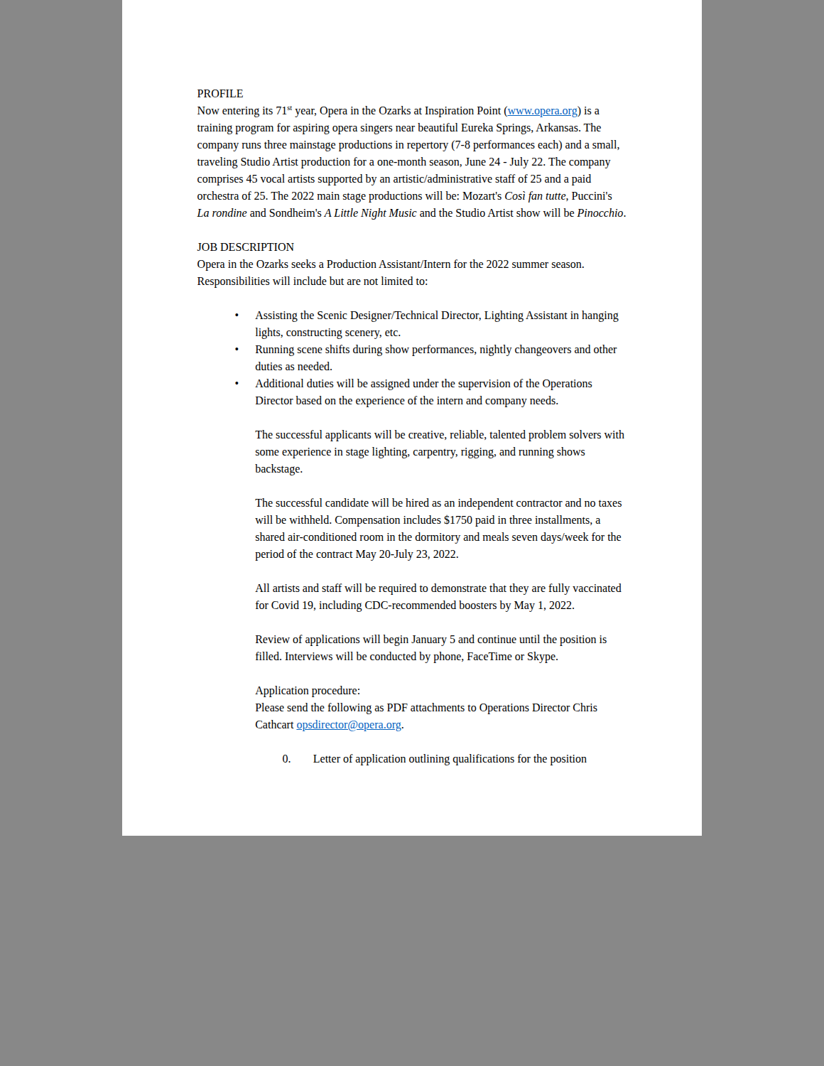PROFILE
Now entering its 71st year, Opera in the Ozarks at Inspiration Point (www.opera.org) is a training program for aspiring opera singers near beautiful Eureka Springs, Arkansas. The company runs three mainstage productions in repertory (7-8 performances each) and a small, traveling Studio Artist production for a one-month season, June 24 - July 22. The company comprises 45 vocal artists supported by an artistic/administrative staff of 25 and a paid orchestra of 25. The 2022 main stage productions will be: Mozart's Così fan tutte, Puccini's La rondine and Sondheim's A Little Night Music and the Studio Artist show will be Pinocchio.
JOB DESCRIPTION
Opera in the Ozarks seeks a Production Assistant/Intern for the 2022 summer season. Responsibilities will include but are not limited to:
Assisting the Scenic Designer/Technical Director, Lighting Assistant in hanging lights, constructing scenery, etc.
Running scene shifts during show performances, nightly changeovers and other duties as needed.
Additional duties will be assigned under the supervision of the Operations Director based on the experience of the intern and company needs.
The successful applicants will be creative, reliable, talented problem solvers with some experience in stage lighting, carpentry, rigging, and running shows backstage.
The successful candidate will be hired as an independent contractor and no taxes will be withheld. Compensation includes $1750 paid in three installments, a shared air-conditioned room in the dormitory and meals seven days/week for the period of the contract May 20-July 23, 2022.
All artists and staff will be required to demonstrate that they are fully vaccinated for Covid 19, including CDC-recommended boosters by May 1, 2022.
Review of applications will begin January 5 and continue until the position is filled. Interviews will be conducted by phone, FaceTime or Skype.
Application procedure:
Please send the following as PDF attachments to Operations Director Chris Cathcart opsdirector@opera.org.
Letter of application outlining qualifications for the position